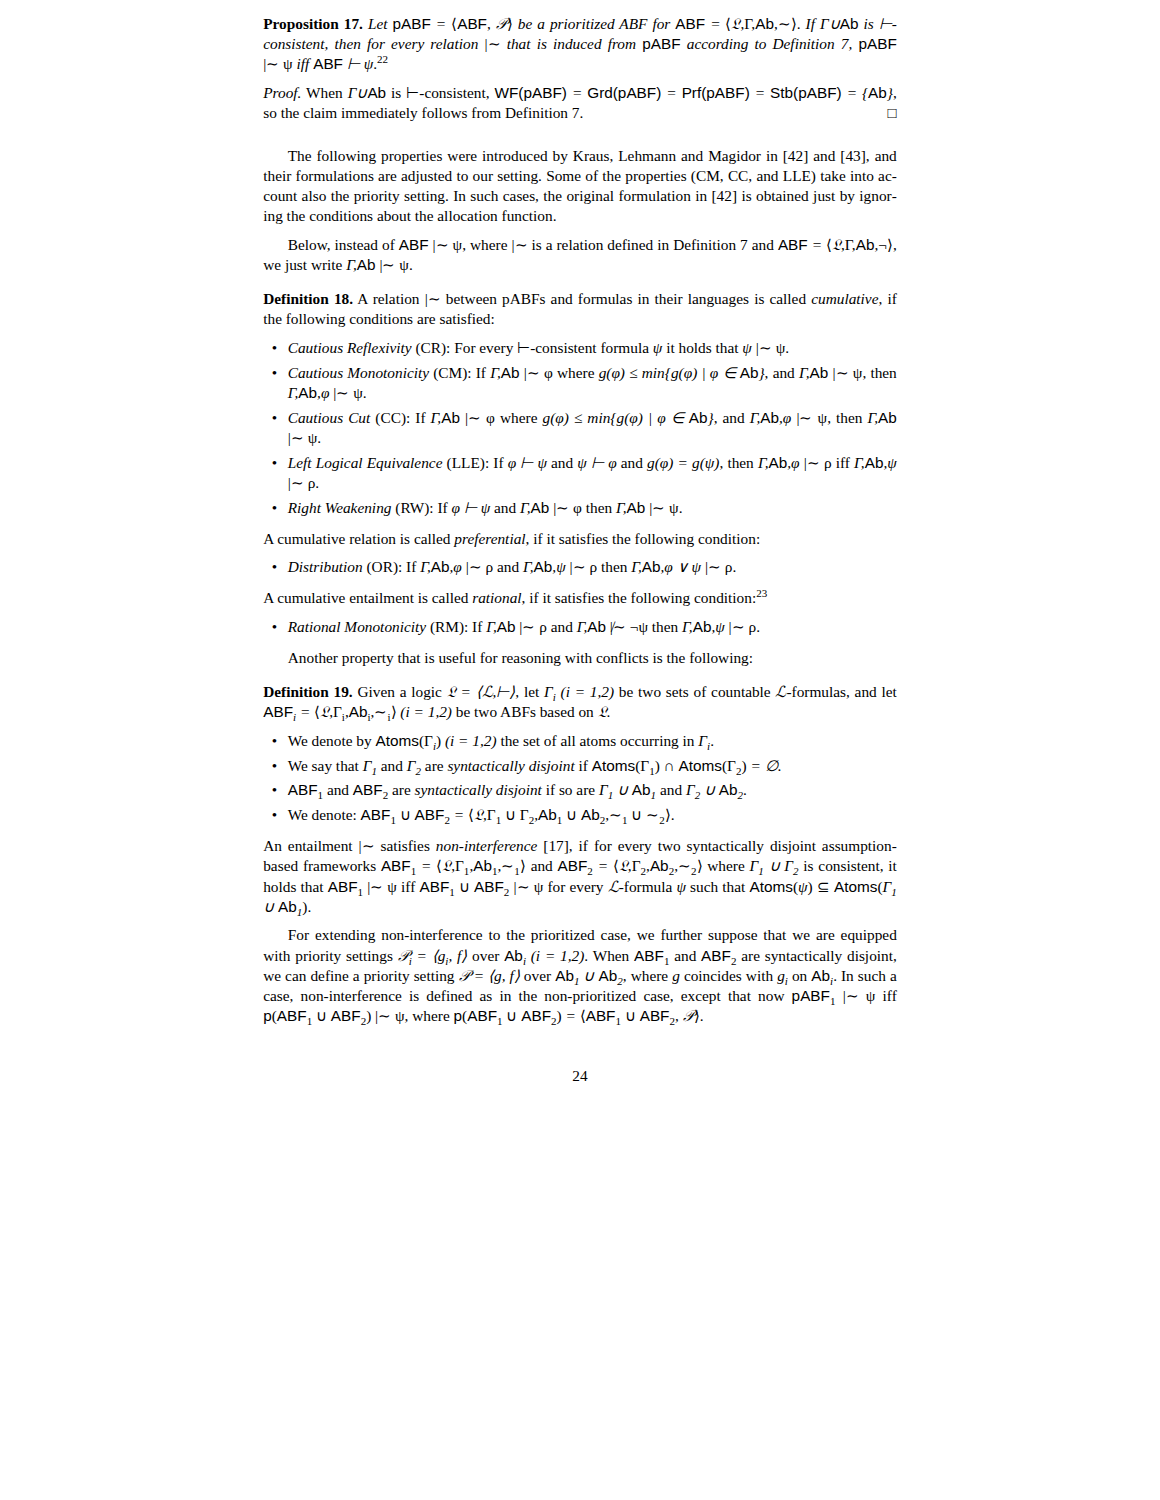Proposition 17. Let pABF = ⟨ABF, 𝒫⟩ be a prioritized ABF for ABF = ⟨𝔏,Γ,Ab,∼⟩. If Γ∪Ab is ⊢-consistent, then for every relation |∼ that is induced from pABF according to Definition 7, pABF |∼ ψ iff ABF ⊢ ψ.22
Proof. When Γ∪Ab is ⊢-consistent, WF(pABF) = Grd(pABF) = Prf(pABF) = Stb(pABF) = {Ab}, so the claim immediately follows from Definition 7. □
The following properties were introduced by Kraus, Lehmann and Magidor in [42] and [43], and their formulations are adjusted to our setting. Some of the properties (CM, CC, and LLE) take into account also the priority setting. In such cases, the original formulation in [42] is obtained just by ignoring the conditions about the allocation function.
Below, instead of ABF |∼ ψ, where |∼ is a relation defined in Definition 7 and ABF = ⟨𝔏,Γ,Ab,¬⟩, we just write Γ,Ab |∼ ψ.
Definition 18. A relation |∼ between pABFs and formulas in their languages is called cumulative, if the following conditions are satisfied:
Cautious Reflexivity (CR): For every ⊢-consistent formula ψ it holds that ψ |∼ ψ.
Cautious Monotonicity (CM): If Γ,Ab |∼ φ where g(φ) ≤ min{g(φ) | φ ∈ Ab}, and Γ,Ab |∼ ψ, then Γ,Ab,φ |∼ ψ.
Cautious Cut (CC): If Γ,Ab |∼ φ where g(φ) ≤ min{g(φ) | φ ∈ Ab}, and Γ,Ab,φ |∼ ψ, then Γ,Ab |∼ ψ.
Left Logical Equivalence (LLE): If φ ⊢ ψ and ψ ⊢ φ and g(φ) = g(ψ), then Γ,Ab,φ |∼ ρ iff Γ,Ab,ψ |∼ ρ.
Right Weakening (RW): If φ ⊢ ψ and Γ,Ab |∼ φ then Γ,Ab |∼ ψ.
A cumulative relation is called preferential, if it satisfies the following condition:
Distribution (OR): If Γ,Ab,φ |∼ ρ and Γ,Ab,ψ |∼ ρ then Γ,Ab,φ ∨ ψ |∼ ρ.
A cumulative entailment is called rational, if it satisfies the following condition:23
Rational Monotonicity (RM): If Γ,Ab |∼ ρ and Γ,Ab |̸∼ ¬ψ then Γ,Ab,ψ |∼ ρ.
Another property that is useful for reasoning with conflicts is the following:
Definition 19. Given a logic 𝔏 = ⟨ℒ,⊢⟩, let Γi (i = 1,2) be two sets of countable ℒ-formulas, and let ABFi = ⟨𝔏,Γi,Abi,∼i⟩ (i = 1,2) be two ABFs based on 𝔏.
We denote by Atoms(Γi) (i = 1,2) the set of all atoms occurring in Γi.
We say that Γ1 and Γ2 are syntactically disjoint if Atoms(Γ1) ∩ Atoms(Γ2) = ∅.
ABF1 and ABF2 are syntactically disjoint if so are Γ1 ∪ Ab1 and Γ2 ∪ Ab2.
We denote: ABF1 ∪ ABF2 = ⟨𝔏,Γ1 ∪ Γ2,Ab1 ∪ Ab2,∼1 ∪ ∼2⟩.
An entailment |∼ satisfies non-interference [17], if for every two syntactically disjoint assumption-based frameworks ABF1 = ⟨𝔏,Γ1,Ab1,∼1⟩ and ABF2 = ⟨𝔏,Γ2,Ab2,∼2⟩ where Γ1 ∪ Γ2 is consistent, it holds that ABF1 |∼ ψ iff ABF1 ∪ ABF2 |∼ ψ for every ℒ-formula ψ such that Atoms(ψ) ⊆ Atoms(Γ1 ∪ Ab1).
For extending non-interference to the prioritized case, we further suppose that we are equipped with priority settings 𝒫i = ⟨gi, f⟩ over Abi (i = 1,2). When ABF1 and ABF2 are syntactically disjoint, we can define a priority setting 𝒫 = ⟨g, f⟩ over Ab1 ∪ Ab2, where g coincides with gi on Abi. In such a case, non-interference is defined as in the non-prioritized case, except that now pABF1 |∼ ψ iff p(ABF1 ∪ ABF2) |∼ ψ, where p(ABF1 ∪ ABF2) = ⟨ABF1 ∪ ABF2, 𝒫⟩.
24